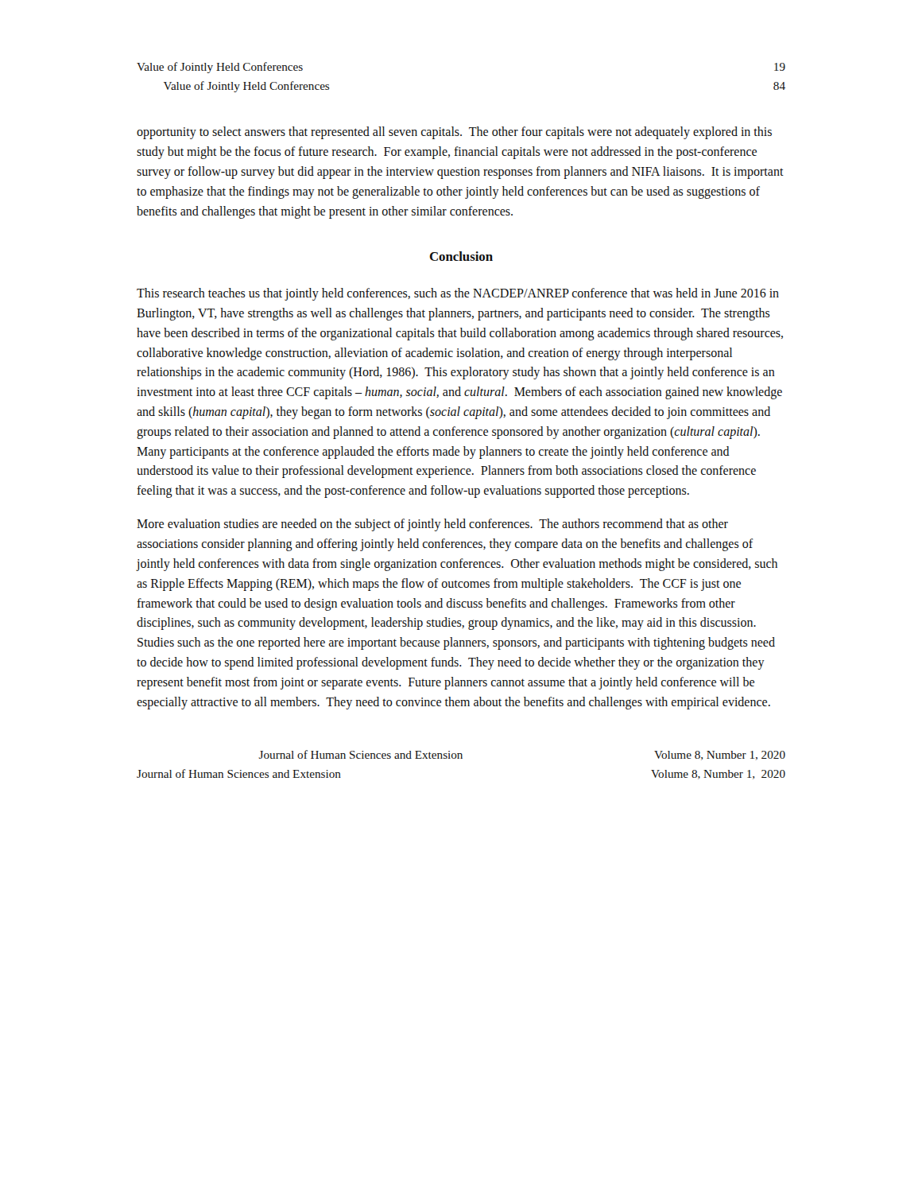Value of Jointly Held Conferences 19
Value of Jointly Held Conferences 84
opportunity to select answers that represented all seven capitals. The other four capitals were not adequately explored in this study but might be the focus of future research. For example, financial capitals were not addressed in the post-conference survey or follow-up survey but did appear in the interview question responses from planners and NIFA liaisons. It is important to emphasize that the findings may not be generalizable to other jointly held conferences but can be used as suggestions of benefits and challenges that might be present in other similar conferences.
Conclusion
This research teaches us that jointly held conferences, such as the NACDEP/ANREP conference that was held in June 2016 in Burlington, VT, have strengths as well as challenges that planners, partners, and participants need to consider. The strengths have been described in terms of the organizational capitals that build collaboration among academics through shared resources, collaborative knowledge construction, alleviation of academic isolation, and creation of energy through interpersonal relationships in the academic community (Hord, 1986). This exploratory study has shown that a jointly held conference is an investment into at least three CCF capitals – human, social, and cultural. Members of each association gained new knowledge and skills (human capital), they began to form networks (social capital), and some attendees decided to join committees and groups related to their association and planned to attend a conference sponsored by another organization (cultural capital). Many participants at the conference applauded the efforts made by planners to create the jointly held conference and understood its value to their professional development experience. Planners from both associations closed the conference feeling that it was a success, and the post-conference and follow-up evaluations supported those perceptions.
More evaluation studies are needed on the subject of jointly held conferences. The authors recommend that as other associations consider planning and offering jointly held conferences, they compare data on the benefits and challenges of jointly held conferences with data from single organization conferences. Other evaluation methods might be considered, such as Ripple Effects Mapping (REM), which maps the flow of outcomes from multiple stakeholders. The CCF is just one framework that could be used to design evaluation tools and discuss benefits and challenges. Frameworks from other disciplines, such as community development, leadership studies, group dynamics, and the like, may aid in this discussion. Studies such as the one reported here are important because planners, sponsors, and participants with tightening budgets need to decide how to spend limited professional development funds. They need to decide whether they or the organization they represent benefit most from joint or separate events. Future planners cannot assume that a jointly held conference will be especially attractive to all members. They need to convince them about the benefits and challenges with empirical evidence.
Journal of Human Sciences and Extension Volume 8, Number 1, 2020
Journal of Human Sciences and Extension Volume 8, Number 1, 2020